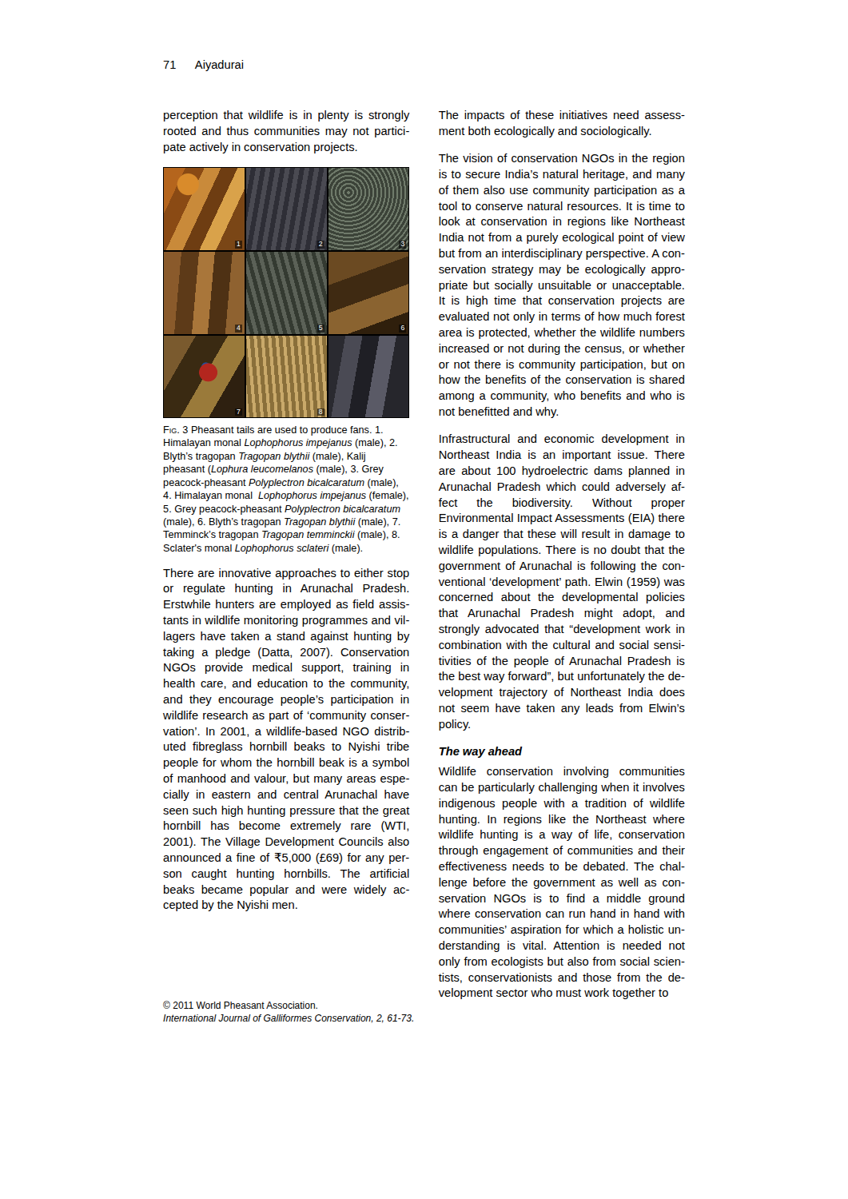71 Aiyadurai
perception that wildlife is in plenty is strongly rooted and thus communities may not participate actively in conservation projects.
1
2
3
4
5
6
7
8
Fig. 3 Pheasant tails are used to produce fans. 1. Himalayan monal Lophophorus impejanus (male), 2. Blyth’s tragopan Tragopan blythii (male), Kalij pheasant (Lophura leucomelanos (male), 3. Grey peacock-pheasant Polyplectron bicalcaratum (male), 4. Himalayan monal Lophophorus impejanus (female), 5. Grey peacock-pheasant Polyplectron bicalcaratum (male), 6. Blyth’s tragopan Tragopan blythii (male), 7. Temminck’s tragopan Tragopan temminckii (male), 8. Sclater's monal Lophophorus sclateri (male).
There are innovative approaches to either stop or regulate hunting in Arunachal Pradesh. Erstwhile hunters are employed as field assistants in wildlife monitoring programmes and villagers have taken a stand against hunting by taking a pledge (Datta, 2007). Conservation NGOs provide medical support, training in health care, and education to the community, and they encourage people’s participation in wildlife research as part of ‘community conservation’. In 2001, a wildlife-based NGO distributed fibreglass hornbill beaks to Nyishi tribe people for whom the hornbill beak is a symbol of manhood and valour, but many areas especially in eastern and central Arunachal have seen such high hunting pressure that the great hornbill has become extremely rare (WTI, 2001). The Village Development Councils also announced a fine of ₹5,000 (£69) for any person caught hunting hornbills. The artificial beaks became popular and were widely accepted by the Nyishi men.
The impacts of these initiatives need assessment both ecologically and sociologically.
The vision of conservation NGOs in the region is to secure India’s natural heritage, and many of them also use community participation as a tool to conserve natural resources. It is time to look at conservation in regions like Northeast India not from a purely ecological point of view but from an interdisciplinary perspective. A conservation strategy may be ecologically appropriate but socially unsuitable or unacceptable. It is high time that conservation projects are evaluated not only in terms of how much forest area is protected, whether the wildlife numbers increased or not during the census, or whether or not there is community participation, but on how the benefits of the conservation is shared among a community, who benefits and who is not benefitted and why.
Infrastructural and economic development in Northeast India is an important issue. There are about 100 hydroelectric dams planned in Arunachal Pradesh which could adversely affect the biodiversity. Without proper Environmental Impact Assessments (EIA) there is a danger that these will result in damage to wildlife populations. There is no doubt that the government of Arunachal is following the conventional ‘development’ path. Elwin (1959) was concerned about the developmental policies that Arunachal Pradesh might adopt, and strongly advocated that “development work in combination with the cultural and social sensitivities of the people of Arunachal Pradesh is the best way forward”, but unfortunately the development trajectory of Northeast India does not seem have taken any leads from Elwin’s policy.
The way ahead
Wildlife conservation involving communities can be particularly challenging when it involves indigenous people with a tradition of wildlife hunting. In regions like the Northeast where wildlife hunting is a way of life, conservation through engagement of communities and their effectiveness needs to be debated. The challenge before the government as well as conservation NGOs is to find a middle ground where conservation can run hand in hand with communities’ aspiration for which a holistic understanding is vital. Attention is needed not only from ecologists but also from social scientists, conservationists and those from the development sector who must work together to
© 2011 World Pheasant Association.
International Journal of Galliformes Conservation, 2, 61-73.